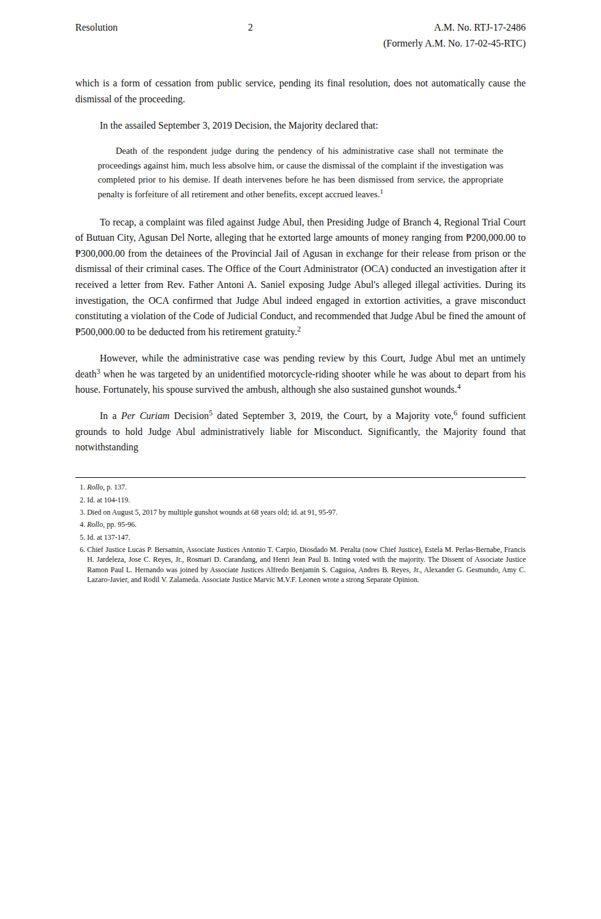Resolution
2
A.M. No. RTJ-17-2486
(Formerly A.M. No. 17-02-45-RTC)
which is a form of cessation from public service, pending its final resolution, does not automatically cause the dismissal of the proceeding.
In the assailed September 3, 2019 Decision, the Majority declared that:
Death of the respondent judge during the pendency of his administrative case shall not terminate the proceedings against him, much less absolve him, or cause the dismissal of the complaint if the investigation was completed prior to his demise. If death intervenes before he has been dismissed from service, the appropriate penalty is forfeiture of all retirement and other benefits, except accrued leaves.1
To recap, a complaint was filed against Judge Abul, then Presiding Judge of Branch 4, Regional Trial Court of Butuan City, Agusan Del Norte, alleging that he extorted large amounts of money ranging from ₱200,000.00 to ₱300,000.00 from the detainees of the Provincial Jail of Agusan in exchange for their release from prison or the dismissal of their criminal cases. The Office of the Court Administrator (OCA) conducted an investigation after it received a letter from Rev. Father Antoni A. Saniel exposing Judge Abul's alleged illegal activities. During its investigation, the OCA confirmed that Judge Abul indeed engaged in extortion activities, a grave misconduct constituting a violation of the Code of Judicial Conduct, and recommended that Judge Abul be fined the amount of ₱500,000.00 to be deducted from his retirement gratuity.2
However, while the administrative case was pending review by this Court, Judge Abul met an untimely death3 when he was targeted by an unidentified motorcycle-riding shooter while he was about to depart from his house. Fortunately, his spouse survived the ambush, although she also sustained gunshot wounds.4
In a Per Curiam Decision5 dated September 3, 2019, the Court, by a Majority vote,6 found sufficient grounds to hold Judge Abul administratively liable for Misconduct. Significantly, the Majority found that notwithstanding
Rollo, p. 137.
Id. at 104-119.
Died on August 5, 2017 by multiple gunshot wounds at 68 years old; id. at 91, 95-97.
Rollo, pp. 95-96.
Id. at 137-147.
Chief Justice Lucas P. Bersamin, Associate Justices Antonio T. Carpio, Diosdado M. Peralta (now Chief Justice), Estela M. Perlas-Bernabe, Francis H. Jardeleza, Jose C. Reyes, Jr., Rosmari D. Carandang, and Henri Jean Paul B. Inting voted with the majority. The Dissent of Associate Justice Ramon Paul L. Hernando was joined by Associate Justices Alfredo Benjamin S. Caguioa, Andres B. Reyes, Jr., Alexander G. Gesmundo, Amy C. Lazaro-Javier, and Rodil V. Zalameda. Associate Justice Marvic M.V.F. Leonen wrote a strong Separate Opinion.